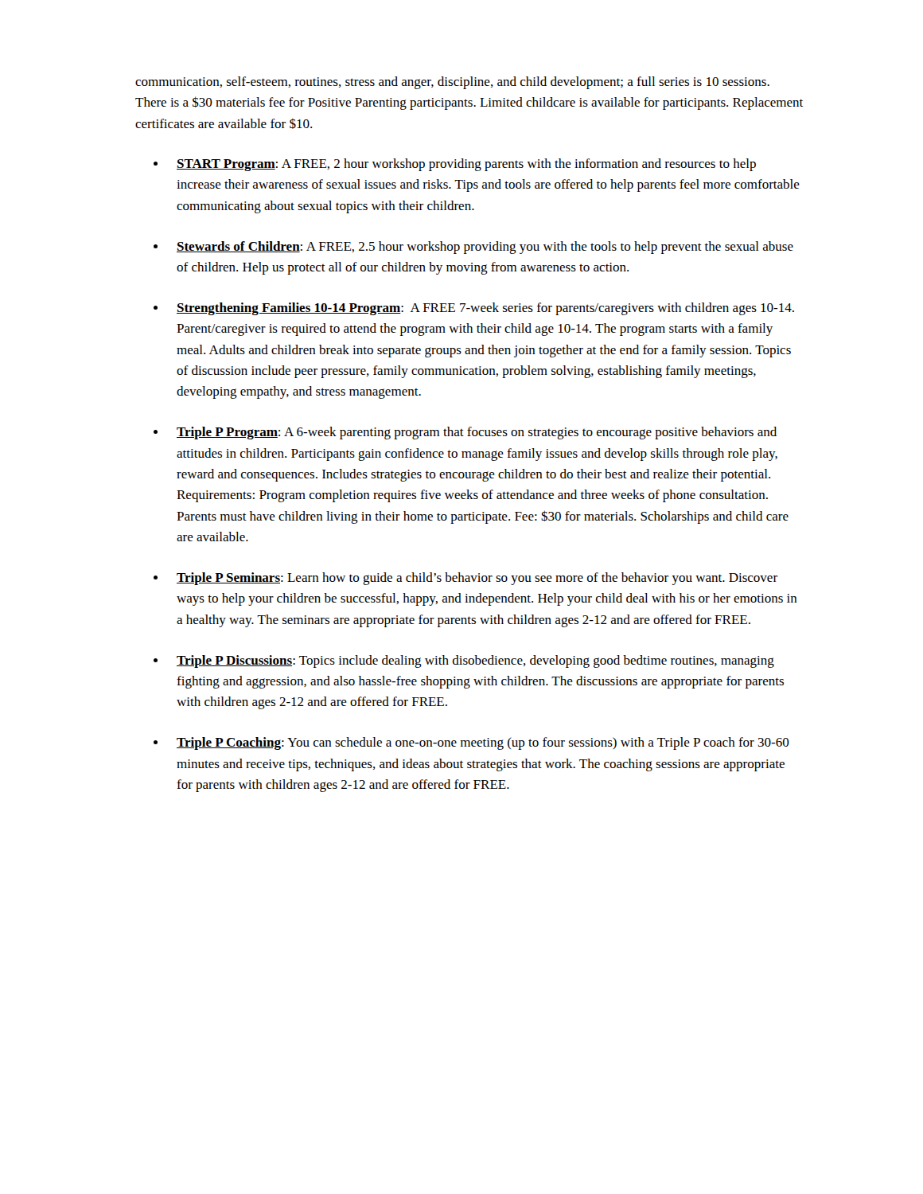communication, self-esteem, routines, stress and anger, discipline, and child development; a full series is 10 sessions. There is a $30 materials fee for Positive Parenting participants. Limited childcare is available for participants. Replacement certificates are available for $10.
START Program: A FREE, 2 hour workshop providing parents with the information and resources to help increase their awareness of sexual issues and risks. Tips and tools are offered to help parents feel more comfortable communicating about sexual topics with their children.
Stewards of Children: A FREE, 2.5 hour workshop providing you with the tools to help prevent the sexual abuse of children. Help us protect all of our children by moving from awareness to action.
Strengthening Families 10-14 Program: A FREE 7-week series for parents/caregivers with children ages 10-14. Parent/caregiver is required to attend the program with their child age 10-14. The program starts with a family meal. Adults and children break into separate groups and then join together at the end for a family session. Topics of discussion include peer pressure, family communication, problem solving, establishing family meetings, developing empathy, and stress management.
Triple P Program: A 6-week parenting program that focuses on strategies to encourage positive behaviors and attitudes in children. Participants gain confidence to manage family issues and develop skills through role play, reward and consequences. Includes strategies to encourage children to do their best and realize their potential. Requirements: Program completion requires five weeks of attendance and three weeks of phone consultation. Parents must have children living in their home to participate. Fee: $30 for materials. Scholarships and child care are available.
Triple P Seminars: Learn how to guide a child’s behavior so you see more of the behavior you want. Discover ways to help your children be successful, happy, and independent. Help your child deal with his or her emotions in a healthy way. The seminars are appropriate for parents with children ages 2-12 and are offered for FREE.
Triple P Discussions: Topics include dealing with disobedience, developing good bedtime routines, managing fighting and aggression, and also hassle-free shopping with children. The discussions are appropriate for parents with children ages 2-12 and are offered for FREE.
Triple P Coaching: You can schedule a one-on-one meeting (up to four sessions) with a Triple P coach for 30-60 minutes and receive tips, techniques, and ideas about strategies that work. The coaching sessions are appropriate for parents with children ages 2-12 and are offered for FREE.